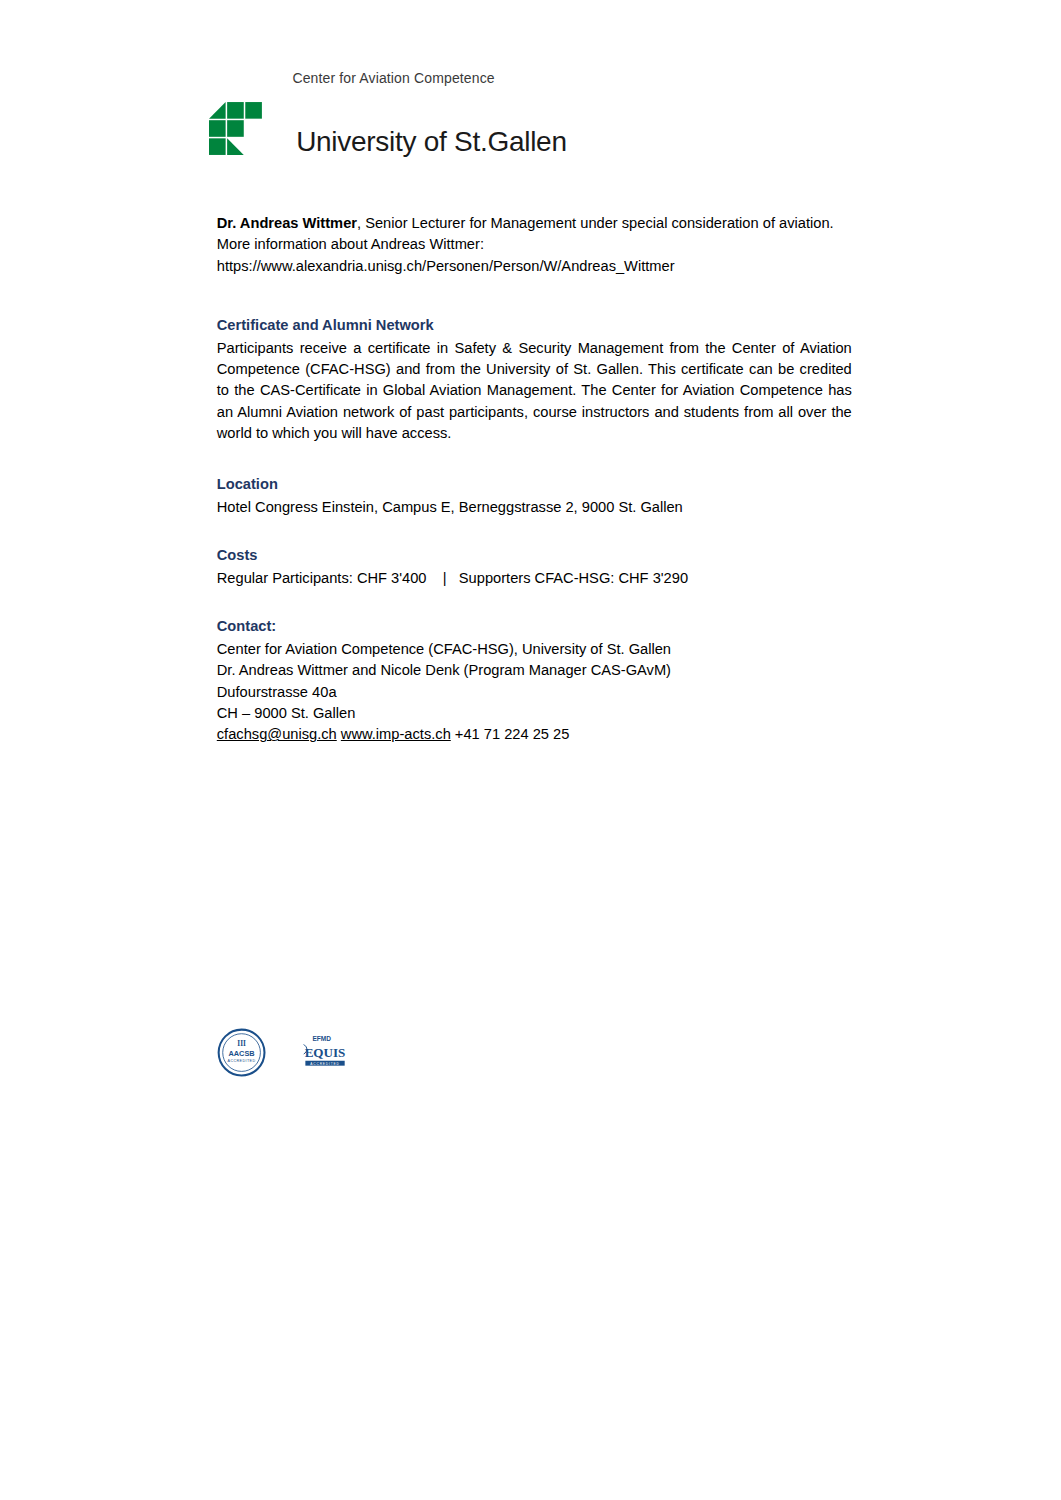Center for Aviation Competence
University of St.Gallen
Dr. Andreas Wittmer, Senior Lecturer for Management under special consideration of aviation.
More information about Andreas Wittmer:
https://www.alexandria.unisg.ch/Personen/Person/W/Andreas_Wittmer
Certificate and Alumni Network
Participants receive a certificate in Safety & Security Management from the Center of Aviation Competence (CFAC-HSG) and from the University of St. Gallen. This certificate can be credited to the CAS-Certificate in Global Aviation Management. The Center for Aviation Competence has an Alumni Aviation network of past participants, course instructors and students from all over the world to which you will have access.
Location
Hotel Congress Einstein, Campus E, Berneggstrasse 2, 9000 St. Gallen
Costs
Regular Participants: CHF 3'400 | Supporters CFAC-HSG: CHF 3'290
Contact:
Center for Aviation Competence (CFAC-HSG), University of St. Gallen
Dr. Andreas Wittmer and Nicole Denk (Program Manager CAS-GAvM)
Dufourstrasse 40a
CH – 9000 St. Gallen
cfachsg@unisg.ch www.imp-acts.ch +41 71 224 25 25
III AACSB ACCREDITED
EFMD EQUIS ACCREDITED